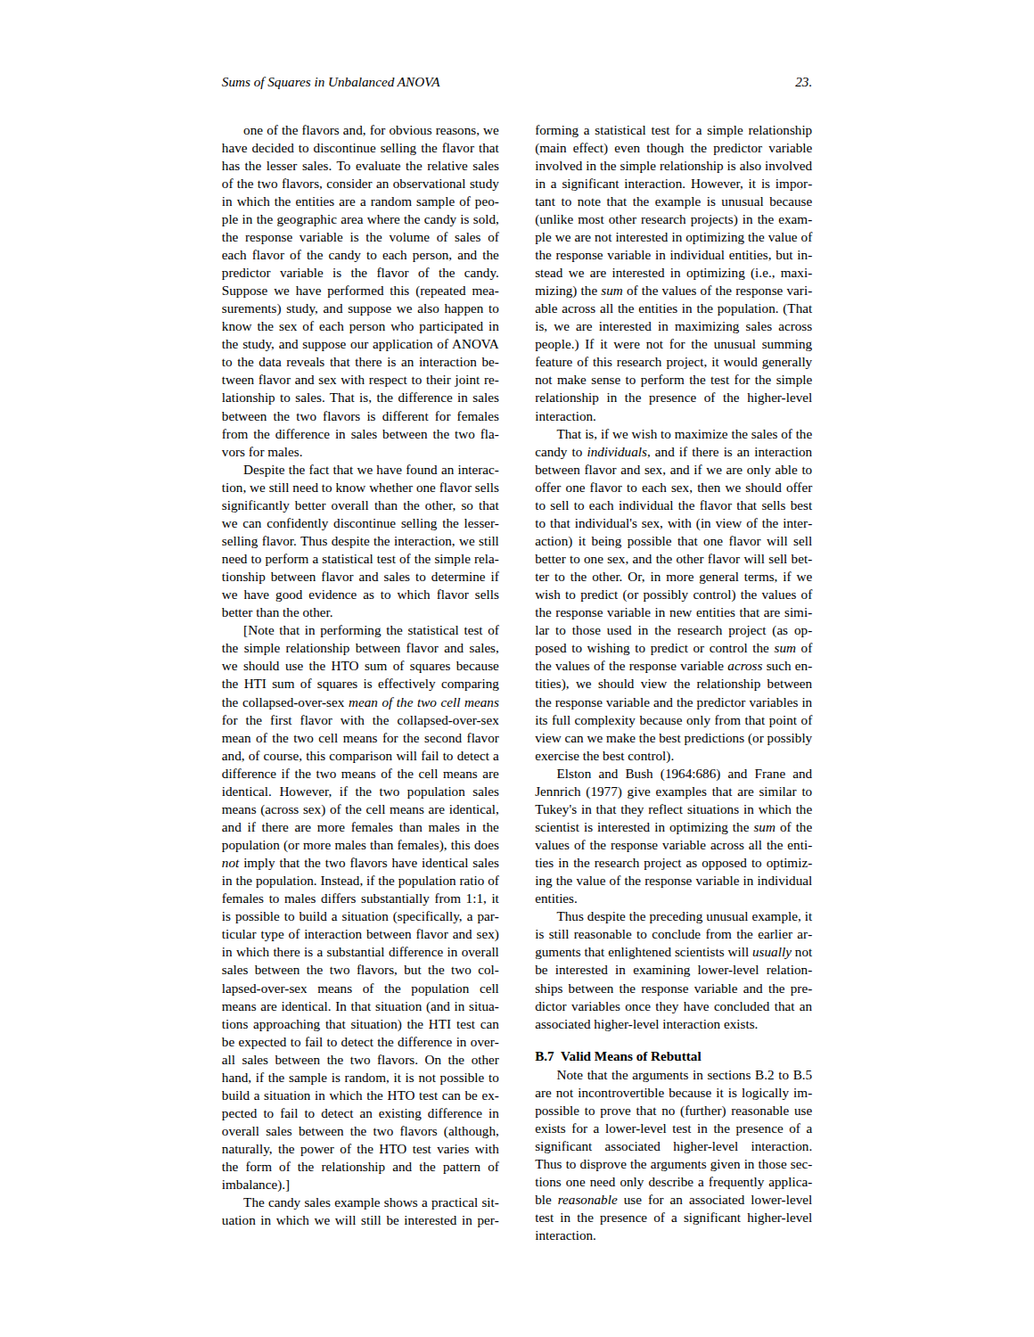Sums of Squares in Unbalanced ANOVA 23.
one of the flavors and, for obvious reasons, we have decided to discontinue selling the flavor that has the lesser sales. To evaluate the relative sales of the two flavors, consider an observational study in which the entities are a random sample of people in the geographic area where the candy is sold, the response variable is the volume of sales of each flavor of the candy to each person, and the predictor variable is the flavor of the candy. Suppose we have performed this (repeated measurements) study, and suppose we also happen to know the sex of each person who participated in the study, and suppose our application of ANOVA to the data reveals that there is an interaction between flavor and sex with respect to their joint relationship to sales. That is, the difference in sales between the two flavors is different for females from the difference in sales between the two flavors for males.
Despite the fact that we have found an interaction, we still need to know whether one flavor sells significantly better overall than the other, so that we can confidently discontinue selling the lesser-selling flavor. Thus despite the interaction, we still need to perform a statistical test of the simple relationship between flavor and sales to determine if we have good evidence as to which flavor sells better than the other.
[Note that in performing the statistical test of the simple relationship between flavor and sales, we should use the HTO sum of squares because the HTI sum of squares is effectively comparing the collapsed-over-sex mean of the two cell means for the first flavor with the collapsed-over-sex mean of the two cell means for the second flavor and, of course, this comparison will fail to detect a difference if the two means of the cell means are identical. However, if the two population sales means (across sex) of the cell means are identical, and if there are more females than males in the population (or more males than females), this does not imply that the two flavors have identical sales in the population. Instead, if the population ratio of females to males differs substantially from 1:1, it is possible to build a situation (specifically, a particular type of interaction between flavor and sex) in which there is a substantial difference in overall sales between the two flavors, but the two collapsed-over-sex means of the population cell means are identical. In that situation (and in situations approaching that situation) the HTI test can be expected to fail to detect the difference in overall sales between the two flavors. On the other hand, if the sample is random, it is not possible to build a situation in which the HTO test can be expected to fail to detect an existing difference in overall sales between the two flavors (although, naturally, the power of the HTO test varies with the form of the relationship and the pattern of imbalance).]
The candy sales example shows a practical situation in which we will still be interested in performing a statistical test for a simple relationship (main effect) even though the predictor variable involved in the simple relationship is also involved in a significant interaction. However, it is important to note that the example is unusual because (unlike most other research projects) in the example we are not interested in optimizing the value of the response variable in individual entities, but instead we are interested in optimizing (i.e., maximizing) the sum of the values of the response variable across all the entities in the population. (That is, we are interested in maximizing sales across people.) If it were not for the unusual summing feature of this research project, it would generally not make sense to perform the test for the simple relationship in the presence of the higher-level interaction.
That is, if we wish to maximize the sales of the candy to individuals, and if there is an interaction between flavor and sex, and if we are only able to offer one flavor to each sex, then we should offer to sell to each individual the flavor that sells best to that individual's sex, with (in view of the interaction) it being possible that one flavor will sell better to one sex, and the other flavor will sell better to the other. Or, in more general terms, if we wish to predict (or possibly control) the values of the response variable in new entities that are similar to those used in the research project (as opposed to wishing to predict or control the sum of the values of the response variable across such entities), we should view the relationship between the response variable and the predictor variables in its full complexity because only from that point of view can we make the best predictions (or possibly exercise the best control).
Elston and Bush (1964:686) and Frane and Jennrich (1977) give examples that are similar to Tukey's in that they reflect situations in which the scientist is interested in optimizing the sum of the values of the response variable across all the entities in the research project as opposed to optimizing the value of the response variable in individual entities.
Thus despite the preceding unusual example, it is still reasonable to conclude from the earlier arguments that enlightened scientists will usually not be interested in examining lower-level relationships between the response variable and the predictor variables once they have concluded that an associated higher-level interaction exists.
B.7 Valid Means of Rebuttal
Note that the arguments in sections B.2 to B.5 are not incontrovertible because it is logically impossible to prove that no (further) reasonable use exists for a lower-level test in the presence of a significant associated higher-level interaction. Thus to disprove the arguments given in those sections one need only describe a frequently applicable reasonable use for an associated lower-level test in the presence of a significant higher-level interaction.